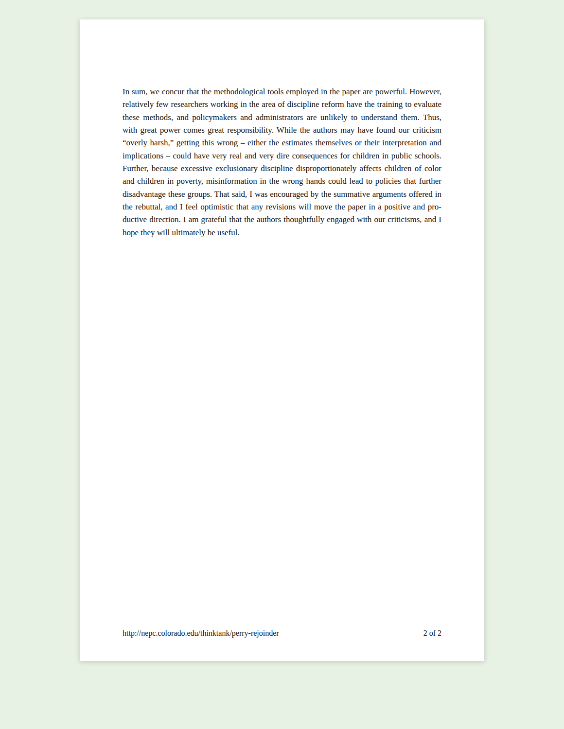In sum, we concur that the methodological tools employed in the paper are powerful. However, relatively few researchers working in the area of discipline reform have the training to evaluate these methods, and policymakers and administrators are unlikely to understand them. Thus, with great power comes great responsibility. While the authors may have found our criticism “overly harsh,” getting this wrong – either the estimates themselves or their interpretation and implications – could have very real and very dire consequences for children in public schools. Further, because excessive exclusionary discipline disproportionately affects children of color and children in poverty, misinformation in the wrong hands could lead to policies that further disadvantage these groups. That said, I was encouraged by the summative arguments offered in the rebuttal, and I feel optimistic that any revisions will move the paper in a positive and productive direction. I am grateful that the authors thoughtfully engaged with our criticisms, and I hope they will ultimately be useful.
http://nepc.colorado.edu/thinktank/perry-rejoinder 2 of 2